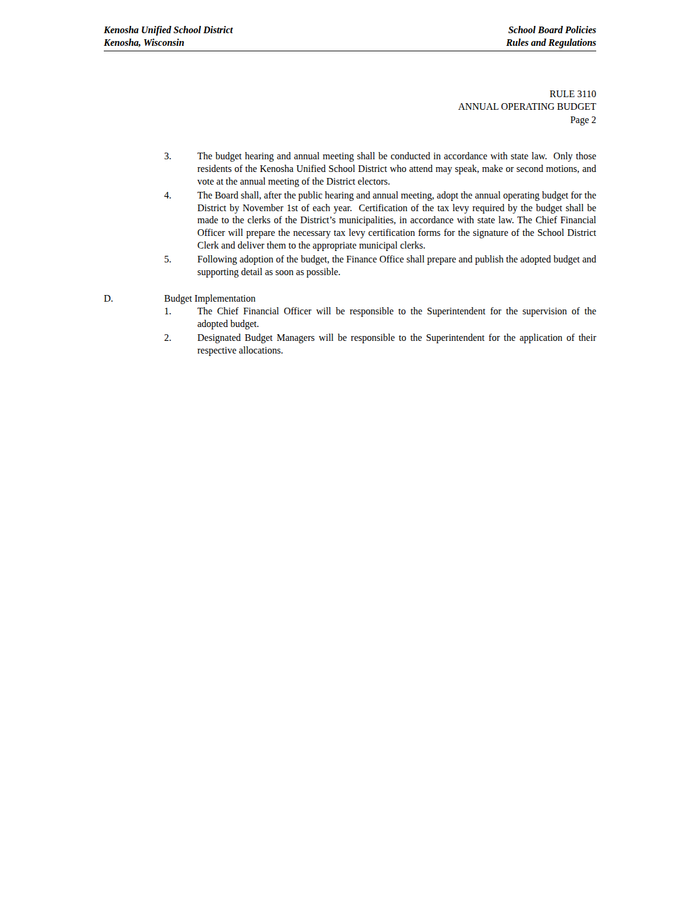| Kenosha Unified School District | School Board Policies |
| Kenosha, Wisconsin | Rules and Regulations |
RULE 3110
ANNUAL OPERATING BUDGET
Page 2
3. The budget hearing and annual meeting shall be conducted in accordance with state law. Only those residents of the Kenosha Unified School District who attend may speak, make or second motions, and vote at the annual meeting of the District electors.
4. The Board shall, after the public hearing and annual meeting, adopt the annual operating budget for the District by November 1st of each year. Certification of the tax levy required by the budget shall be made to the clerks of the District’s municipalities, in accordance with state law. The Chief Financial Officer will prepare the necessary tax levy certification forms for the signature of the School District Clerk and deliver them to the appropriate municipal clerks.
5. Following adoption of the budget, the Finance Office shall prepare and publish the adopted budget and supporting detail as soon as possible.
D.
Budget Implementation
1. The Chief Financial Officer will be responsible to the Superintendent for the supervision of the adopted budget.
2. Designated Budget Managers will be responsible to the Superintendent for the application of their respective allocations.